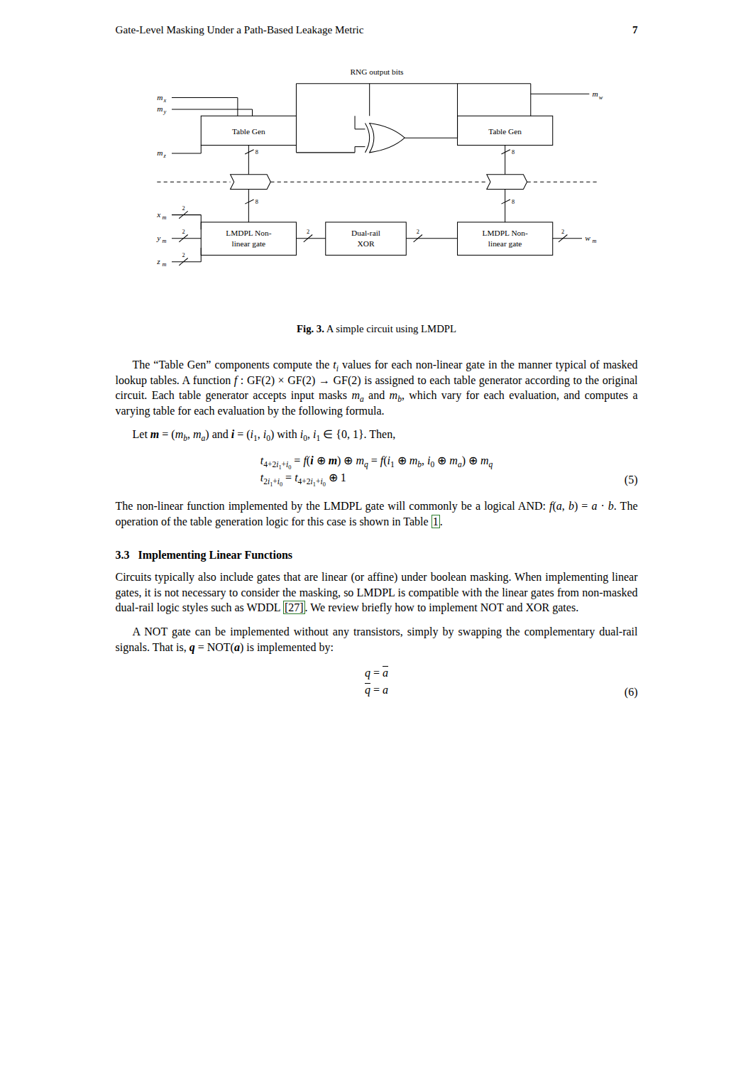Gate-Level Masking Under a Path-Based Leakage Metric 7
RNG output bits m w m x m y Table Gen Table Gen m z 8 8 8 8 x m 2 y m 2 z m 2 LMDPL Non- linear gate Dual-rail XOR LMDPL Non- linear gate 2 2 2 w m
Fig. 3. A simple circuit using LMDPL
The “Table Gen” components compute the ti values for each non-linear gate in the manner typical of masked lookup tables. A function f : GF(2) × GF(2) → GF(2) is assigned to each table generator according to the original circuit. Each table generator accepts input masks ma and mb, which vary for each evaluation, and computes a varying table for each evaluation by the following formula.
Let m = (mb, ma) and i = (i1, i0) with i0, i1 ∈ {0, 1}. Then,
t4+2i1+i0 = f(i ⊕ m) ⊕ mq = f(i1 ⊕ mb, i0 ⊕ ma) ⊕ mq
t2i1+i0 = t4+2i1+i0 ⊕ 1
(5)
The non-linear function implemented by the LMDPL gate will commonly be a logical AND: f(a, b) = a · b. The operation of the table generation logic for this case is shown in Table 1.
3.3 Implementing Linear Functions
Circuits typically also include gates that are linear (or affine) under boolean masking. When implementing linear gates, it is not necessary to consider the masking, so LMDPL is compatible with the linear gates from non-masked dual-rail logic styles such as WDDL [27]. We review briefly how to implement NOT and XOR gates.
A NOT gate can be implemented without any transistors, simply by swapping the complementary dual-rail signals. That is, q = NOT(a) is implemented by:
q = a
q = a
(6)